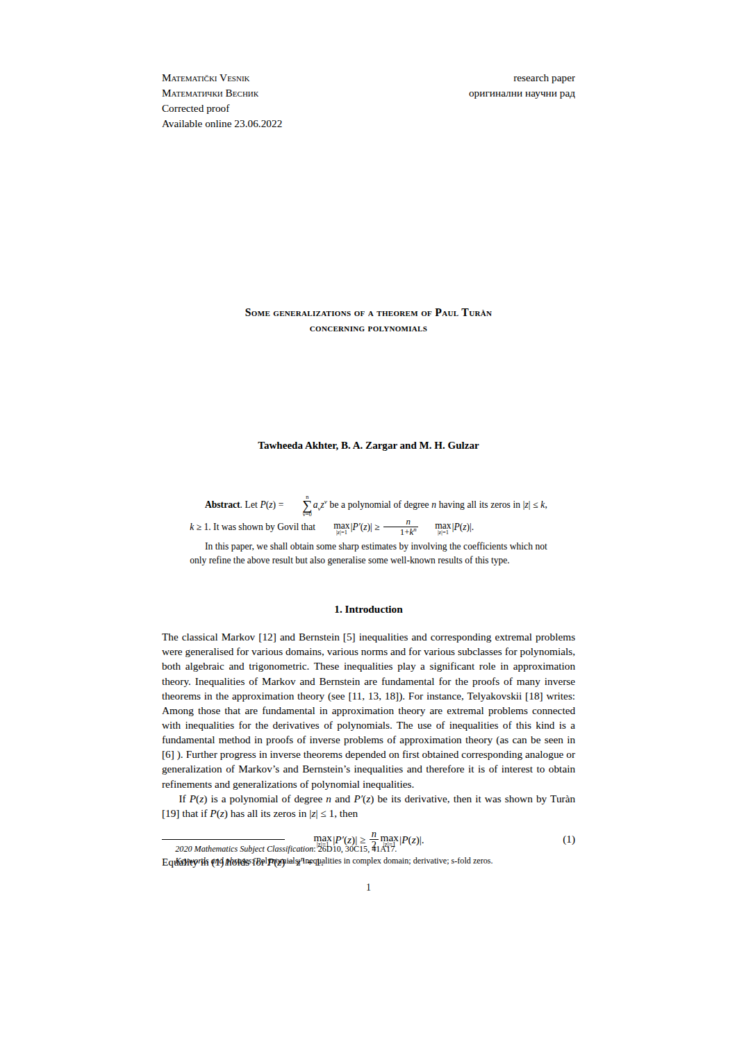Matematički Vesnik Математички Весник Corrected proof Available online 23.06.2022
research paper оригинални научни рад
Some generalizations of a theorem of Paul Turàn
concerning polynomials
Tawheeda Akhter, B. A. Zargar and M. H. Gulzar
Abstract. Let P(z) = n∑ν=0 aνzν be a polynomial of degree n having all its zeros in |z| ≤ k, k ≥ 1. It was shown by Govil that max|z|=1|P′(z)| ≥ n 1+kn max|z|=1|P(z)|.
In this paper, we shall obtain some sharp estimates by involving the coefficients which not only refine the above result but also generalise some well-known results of this type.
1. Introduction
The classical Markov [12] and Bernstein [5] inequalities and corresponding extremal problems were generalised for various domains, various norms and for various subclasses for polynomials, both algebraic and trigonometric. These inequalities play a significant role in approximation theory. Inequalities of Markov and Bernstein are fundamental for the proofs of many inverse theorems in the approximation theory (see [11, 13, 18]). For instance, Telyakovskii [18] writes: Among those that are fundamental in approximation theory are extremal problems connected with inequalities for the derivatives of polynomials. The use of inequalities of this kind is a fundamental method in proofs of inverse problems of approximation theory (as can be seen in [6] ). Further progress in inverse theorems depended on first obtained corresponding analogue or generalization of Markov’s and Bernstein’s inequalities and therefore it is of interest to obtain refinements and generalizations of polynomial inequalities.
If P(z) is a polynomial of degree n and P′(z) be its derivative, then it was shown by Turàn [19] that if P(z) has all its zeros in |z| ≤ 1, then
max|z|=1|P′(z)| ≥ n 2 max|z|=1|P(z)|. (1)
Equality in (1) holds for P(z) = zn + 1.
2020 Mathematics Subject Classification: 26D10, 30C15, 41A17.
Keywords and phrases: Polynomials; inequalities in complex domain; derivative; s-fold zeros.
1